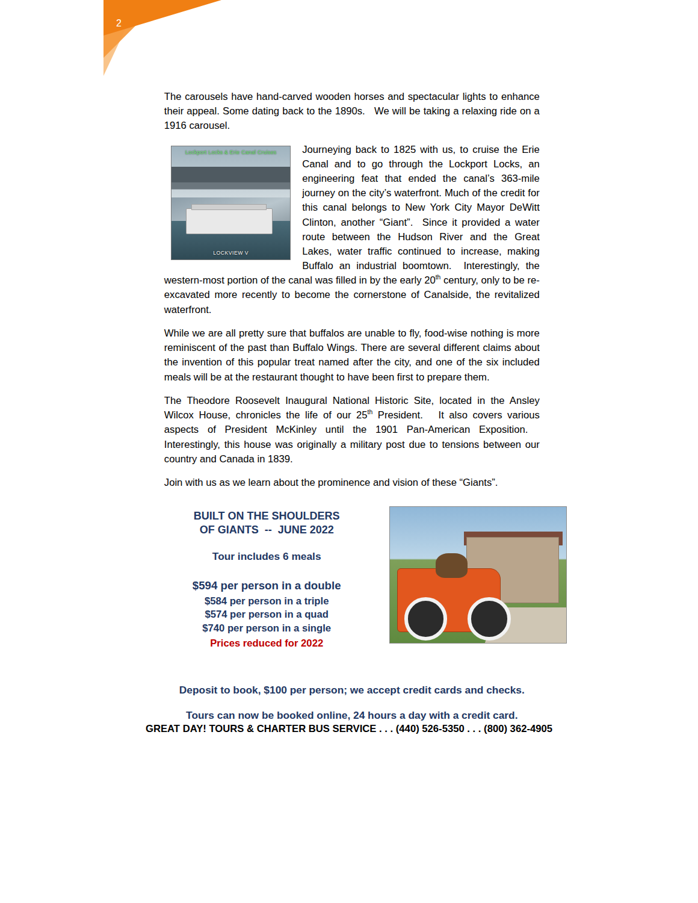2
The carousels have hand-carved wooden horses and spectacular lights to enhance their appeal. Some dating back to the 1890s. We will be taking a relaxing ride on a 1916 carousel.
Lockport Locks & Erie Canal Cruises
LOCKVIEW V
Journeying back to 1825 with us, to cruise the Erie Canal and to go through the Lockport Locks, an engineering feat that ended the canal’s 363-mile journey on the city’s waterfront. Much of the credit for this canal belongs to New York City Mayor DeWitt Clinton, another “Giant”. Since it provided a water route between the Hudson River and the Great Lakes, water traffic continued to increase, making Buffalo an industrial boomtown. Interestingly, the western-most portion of the canal was filled in by the early 20th century, only to be re-excavated more recently to become the cornerstone of Canalside, the revitalized waterfront.
While we are all pretty sure that buffalos are unable to fly, food-wise nothing is more reminiscent of the past than Buffalo Wings. There are several different claims about the invention of this popular treat named after the city, and one of the six included meals will be at the restaurant thought to have been first to prepare them.
The Theodore Roosevelt Inaugural National Historic Site, located in the Ansley Wilcox House, chronicles the life of our 25th President. It also covers various aspects of President McKinley until the 1901 Pan-American Exposition. Interestingly, this house was originally a military post due to tensions between our country and Canada in 1839.
Join with us as we learn about the prominence and vision of these “Giants”.
BUILT ON THE SHOULDERS
OF GIANTS -- JUNE 2022
Tour includes 6 meals
$594 per person in a double
$584 per person in a triple
$574 per person in a quad
$740 per person in a single
Prices reduced for 2022
Deposit to book, $100 per person; we accept credit cards and checks.
Tours can now be booked online, 24 hours a day with a credit card.
GREAT DAY! TOURS & CHARTER BUS SERVICE . . . (440) 526-5350 . . . (800) 362-4905